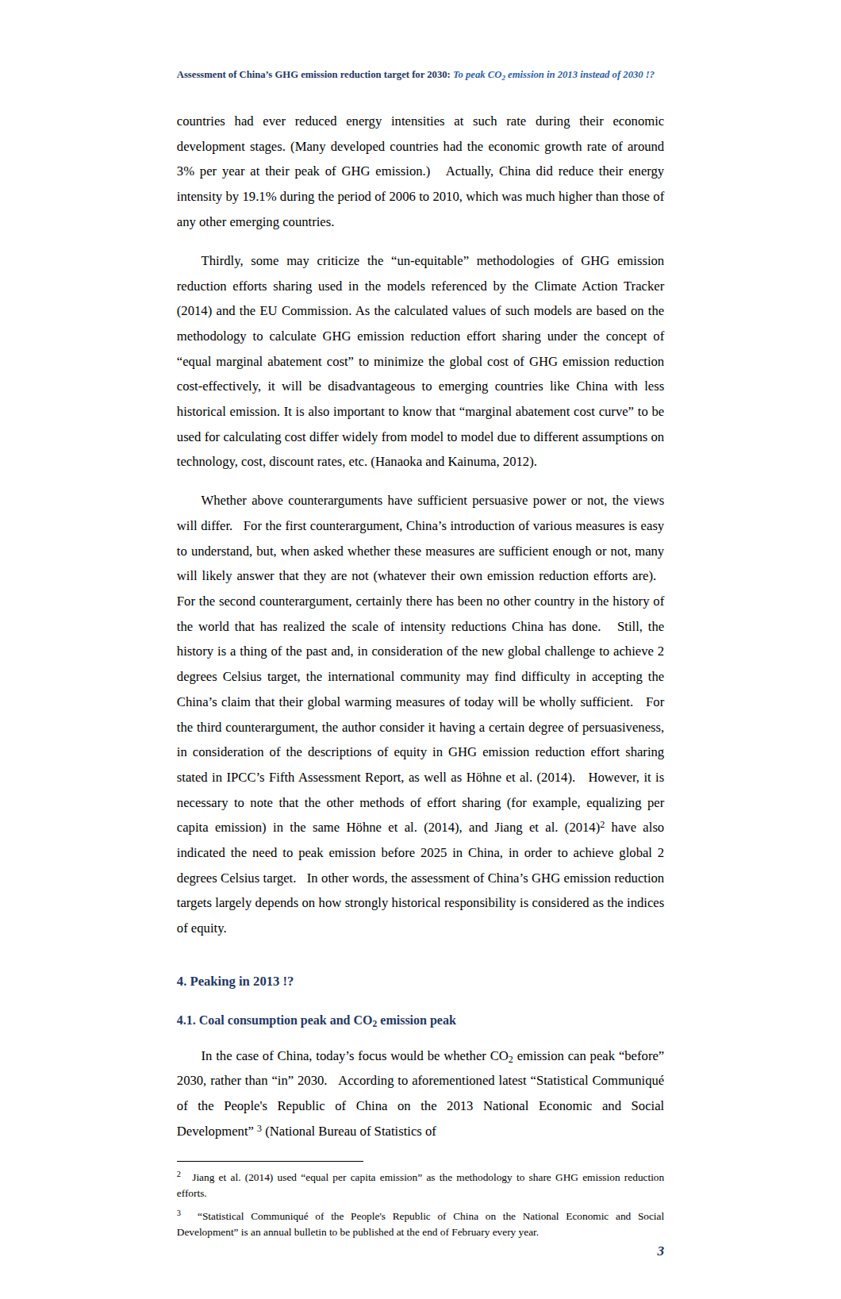Assessment of China’s GHG emission reduction target for 2030: To peak CO2 emission in 2013 instead of 2030 !?
countries had ever reduced energy intensities at such rate during their economic development stages. (Many developed countries had the economic growth rate of around 3% per year at their peak of GHG emission.) Actually, China did reduce their energy intensity by 19.1% during the period of 2006 to 2010, which was much higher than those of any other emerging countries.
Thirdly, some may criticize the “un-equitable” methodologies of GHG emission reduction efforts sharing used in the models referenced by the Climate Action Tracker (2014) and the EU Commission. As the calculated values of such models are based on the methodology to calculate GHG emission reduction effort sharing under the concept of “equal marginal abatement cost” to minimize the global cost of GHG emission reduction cost-effectively, it will be disadvantageous to emerging countries like China with less historical emission. It is also important to know that “marginal abatement cost curve” to be used for calculating cost differ widely from model to model due to different assumptions on technology, cost, discount rates, etc. (Hanaoka and Kainuma, 2012).
Whether above counterarguments have sufficient persuasive power or not, the views will differ. For the first counterargument, China’s introduction of various measures is easy to understand, but, when asked whether these measures are sufficient enough or not, many will likely answer that they are not (whatever their own emission reduction efforts are). For the second counterargument, certainly there has been no other country in the history of the world that has realized the scale of intensity reductions China has done. Still, the history is a thing of the past and, in consideration of the new global challenge to achieve 2 degrees Celsius target, the international community may find difficulty in accepting the China’s claim that their global warming measures of today will be wholly sufficient. For the third counterargument, the author consider it having a certain degree of persuasiveness, in consideration of the descriptions of equity in GHG emission reduction effort sharing stated in IPCC’s Fifth Assessment Report, as well as Höhne et al. (2014). However, it is necessary to note that the other methods of effort sharing (for example, equalizing per capita emission) in the same Höhne et al. (2014), and Jiang et al. (2014)2 have also indicated the need to peak emission before 2025 in China, in order to achieve global 2 degrees Celsius target. In other words, the assessment of China’s GHG emission reduction targets largely depends on how strongly historical responsibility is considered as the indices of equity.
4. Peaking in 2013 !?
4.1. Coal consumption peak and CO2 emission peak
In the case of China, today’s focus would be whether CO2 emission can peak “before” 2030, rather than “in” 2030. According to aforementioned latest “Statistical Communiqué of the People's Republic of China on the 2013 National Economic and Social Development” 3 (National Bureau of Statistics of
2 Jiang et al. (2014) used “equal per capita emission” as the methodology to share GHG emission reduction efforts.
3 “Statistical Communiqué of the People's Republic of China on the National Economic and Social Development” is an annual bulletin to be published at the end of February every year.
3